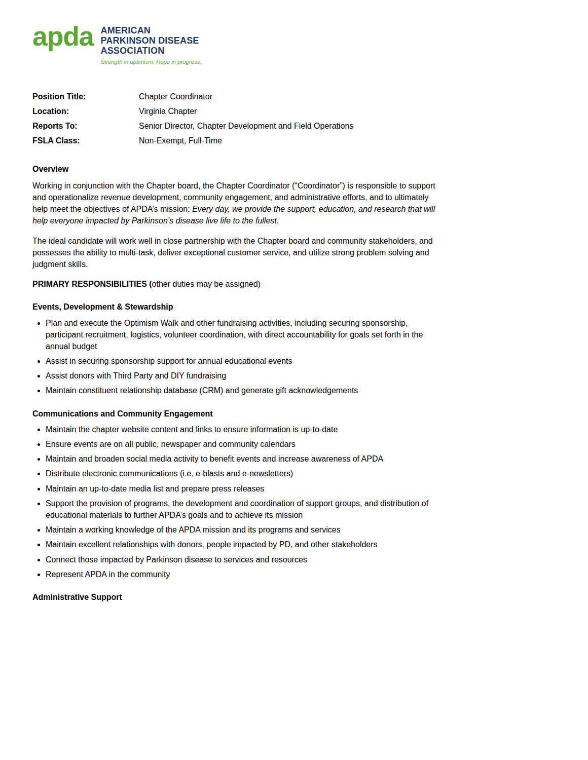apda
AMERICAN
PARKINSON DISEASE
ASSOCIATION
Strength in optimism. Hope in progress.
| Position Title: | Chapter Coordinator |
| Location: | Virginia Chapter |
| Reports To: | Senior Director, Chapter Development and Field Operations |
| FSLA Class: | Non-Exempt, Full-Time |
Overview
Working in conjunction with the Chapter board, the Chapter Coordinator (“Coordinator”) is responsible to support and operationalize revenue development, community engagement, and administrative efforts, and to ultimately help meet the objectives of APDA’s mission: Every day, we provide the support, education, and research that will help everyone impacted by Parkinson’s disease live life to the fullest.
The ideal candidate will work well in close partnership with the Chapter board and community stakeholders, and possesses the ability to multi-task, deliver exceptional customer service, and utilize strong problem solving and judgment skills.
PRIMARY RESPONSIBILITIES (other duties may be assigned)
Events, Development & Stewardship
Plan and execute the Optimism Walk and other fundraising activities, including securing sponsorship, participant recruitment, logistics, volunteer coordination, with direct accountability for goals set forth in the annual budget
Assist in securing sponsorship support for annual educational events
Assist donors with Third Party and DIY fundraising
Maintain constituent relationship database (CRM) and generate gift acknowledgements
Communications and Community Engagement
Maintain the chapter website content and links to ensure information is up-to-date
Ensure events are on all public, newspaper and community calendars
Maintain and broaden social media activity to benefit events and increase awareness of APDA
Distribute electronic communications (i.e. e-blasts and e-newsletters)
Maintain an up-to-date media list and prepare press releases
Support the provision of programs, the development and coordination of support groups, and distribution of educational materials to further APDA’s goals and to achieve its mission
Maintain a working knowledge of the APDA mission and its programs and services
Maintain excellent relationships with donors, people impacted by PD, and other stakeholders
Connect those impacted by Parkinson disease to services and resources
Represent APDA in the community
Administrative Support